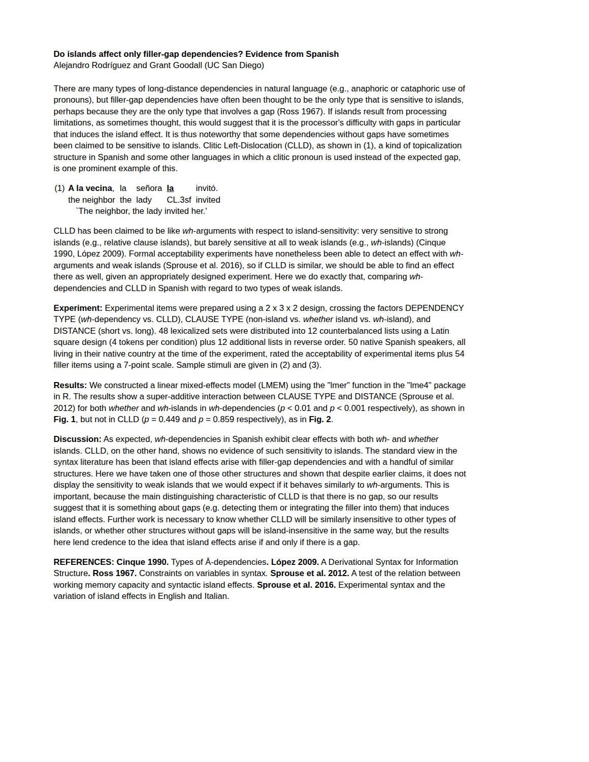Do islands affect only filler-gap dependencies? Evidence from Spanish
Alejandro Rodríguez and Grant Goodall (UC San Diego)
There are many types of long-distance dependencies in natural language (e.g., anaphoric or cataphoric use of pronouns), but filler-gap dependencies have often been thought to be the only type that is sensitive to islands, perhaps because they are the only type that involves a gap (Ross 1967). If islands result from processing limitations, as sometimes thought, this would suggest that it is the processor's difficulty with gaps in particular that induces the island effect. It is thus noteworthy that some dependencies without gaps have sometimes been claimed to be sensitive to islands. Clitic Left-Dislocation (CLLD), as shown in (1), a kind of topicalization structure in Spanish and some other languages in which a clitic pronoun is used instead of the expected gap, is one prominent example of this.
| (1) | A la vecina , | la | señora | la | invitó. |
| | the neighbor | the | lady | CL.3sf | invited |
`The neighbor, the lady invited her.'
CLLD has been claimed to be like wh-arguments with respect to island-sensitivity: very sensitive to strong islands (e.g., relative clause islands), but barely sensitive at all to weak islands (e.g., wh-islands) (Cinque 1990, López 2009). Formal acceptability experiments have nonetheless been able to detect an effect with wh-arguments and weak islands (Sprouse et al. 2016), so if CLLD is similar, we should be able to find an effect there as well, given an appropriately designed experiment. Here we do exactly that, comparing wh-dependencies and CLLD in Spanish with regard to two types of weak islands.
Experiment: Experimental items were prepared using a 2 x 3 x 2 design, crossing the factors DEPENDENCY TYPE (wh-dependency vs. CLLD), CLAUSE TYPE (non-island vs. whether island vs. wh-island), and DISTANCE (short vs. long). 48 lexicalized sets were distributed into 12 counterbalanced lists using a Latin square design (4 tokens per condition) plus 12 additional lists in reverse order. 50 native Spanish speakers, all living in their native country at the time of the experiment, rated the acceptability of experimental items plus 54 filler items using a 7-point scale. Sample stimuli are given in (2) and (3).
Results: We constructed a linear mixed-effects model (LMEM) using the "lmer" function in the "lme4" package in R. The results show a super-additive interaction between CLAUSE TYPE and DISTANCE (Sprouse et al. 2012) for both whether and wh-islands in wh-dependencies (p < 0.01 and p < 0.001 respectively), as shown in Fig. 1, but not in CLLD (p = 0.449 and p = 0.859 respectively), as in Fig. 2.
Discussion: As expected, wh-dependencies in Spanish exhibit clear effects with both wh- and whether islands. CLLD, on the other hand, shows no evidence of such sensitivity to islands. The standard view in the syntax literature has been that island effects arise with filler-gap dependencies and with a handful of similar structures. Here we have taken one of those other structures and shown that despite earlier claims, it does not display the sensitivity to weak islands that we would expect if it behaves similarly to wh-arguments. This is important, because the main distinguishing characteristic of CLLD is that there is no gap, so our results suggest that it is something about gaps (e.g. detecting them or integrating the filler into them) that induces island effects. Further work is necessary to know whether CLLD will be similarly insensitive to other types of islands, or whether other structures without gaps will be island-insensitive in the same way, but the results here lend credence to the idea that island effects arise if and only if there is a gap.
REFERENCES: Cinque 1990. Types of Ā-dependencies. López 2009. A Derivational Syntax for Information Structure. Ross 1967. Constraints on variables in syntax. Sprouse et al. 2012. A test of the relation between working memory capacity and syntactic island effects. Sprouse et al. 2016. Experimental syntax and the variation of island effects in English and Italian.